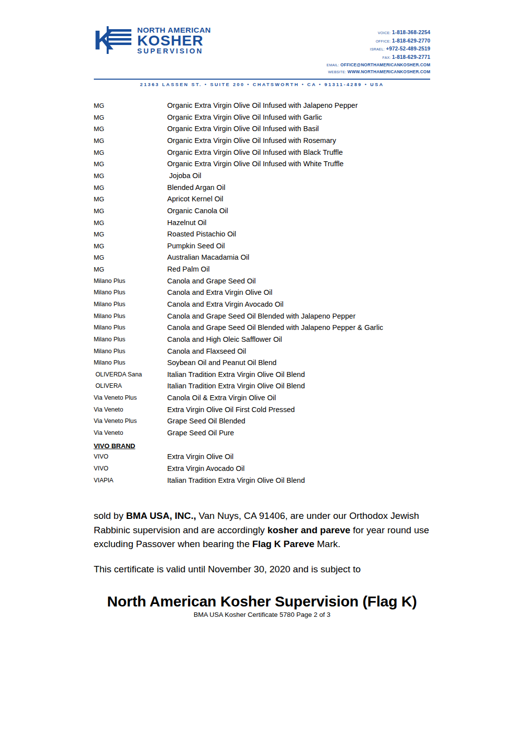K
NORTH AMERICAN
KOSHER
SUPERVISION
VOICE: 1-818-368-2254
OFFICE: 1-818-629-2770
ISRAEL: +972-52-489-2519
FAX: 1-818-629-2771
EMAIL: OFFICE@NORTHAMERICANKOSHER.COM
WEBSITE: WWW.NORTHAMERICANKOSHER.COM
21363 LASSEN ST. • SUITE 200 • CHATSWORTH • CA • 91311-4289 • USA
MG
Organic Extra Virgin Olive Oil Infused with Jalapeno Pepper
MG
Organic Extra Virgin Olive Oil Infused with Garlic
MG
Organic Extra Virgin Olive Oil Infused with Basil
MG
Organic Extra Virgin Olive Oil Infused with Rosemary
MG
Organic Extra Virgin Olive Oil Infused with Black Truffle
MG
Organic Extra Virgin Olive Oil Infused with White Truffle
MG
Jojoba Oil
MG
Blended Argan Oil
MG
Apricot Kernel Oil
MG
Organic Canola Oil
MG
Hazelnut Oil
MG
Roasted Pistachio Oil
MG
Pumpkin Seed Oil
MG
Australian Macadamia Oil
MG
Red Palm Oil
Milano Plus
Canola and Grape Seed Oil
Milano Plus
Canola and Extra Virgin Olive Oil
Milano Plus
Canola and Extra Virgin Avocado Oil
Milano Plus
Canola and Grape Seed Oil Blended with Jalapeno Pepper
Milano Plus
Canola and Grape Seed Oil Blended with Jalapeno Pepper & Garlic
Milano Plus
Canola and High Oleic Safflower Oil
Milano Plus
Canola and Flaxseed Oil
Milano Plus
Soybean Oil and Peanut Oil Blend
OLIVERDA Sana
Italian Tradition Extra Virgin Olive Oil Blend
OLIVERA
Italian Tradition Extra Virgin Olive Oil Blend
Via Veneto Plus
Canola Oil & Extra Virgin Olive Oil
Via Veneto
Extra Virgin Olive Oil First Cold Pressed
Via Veneto Plus
Grape Seed Oil Blended
Via Veneto
Grape Seed Oil Pure
VIVO BRAND
VIVO
Extra Virgin Olive Oil
VIVO
Extra Virgin Avocado Oil
VIAPIA
Italian Tradition Extra Virgin Olive Oil Blend
sold by BMA USA, INC., Van Nuys, CA 91406, are under our Orthodox Jewish Rabbinic supervision and are accordingly kosher and pareve for year round use excluding Passover when bearing the Flag K Pareve Mark.
This certificate is valid until November 30, 2020 and is subject to
North American Kosher Supervision (Flag K)
BMA USA Kosher Certificate 5780 Page 2 of 3